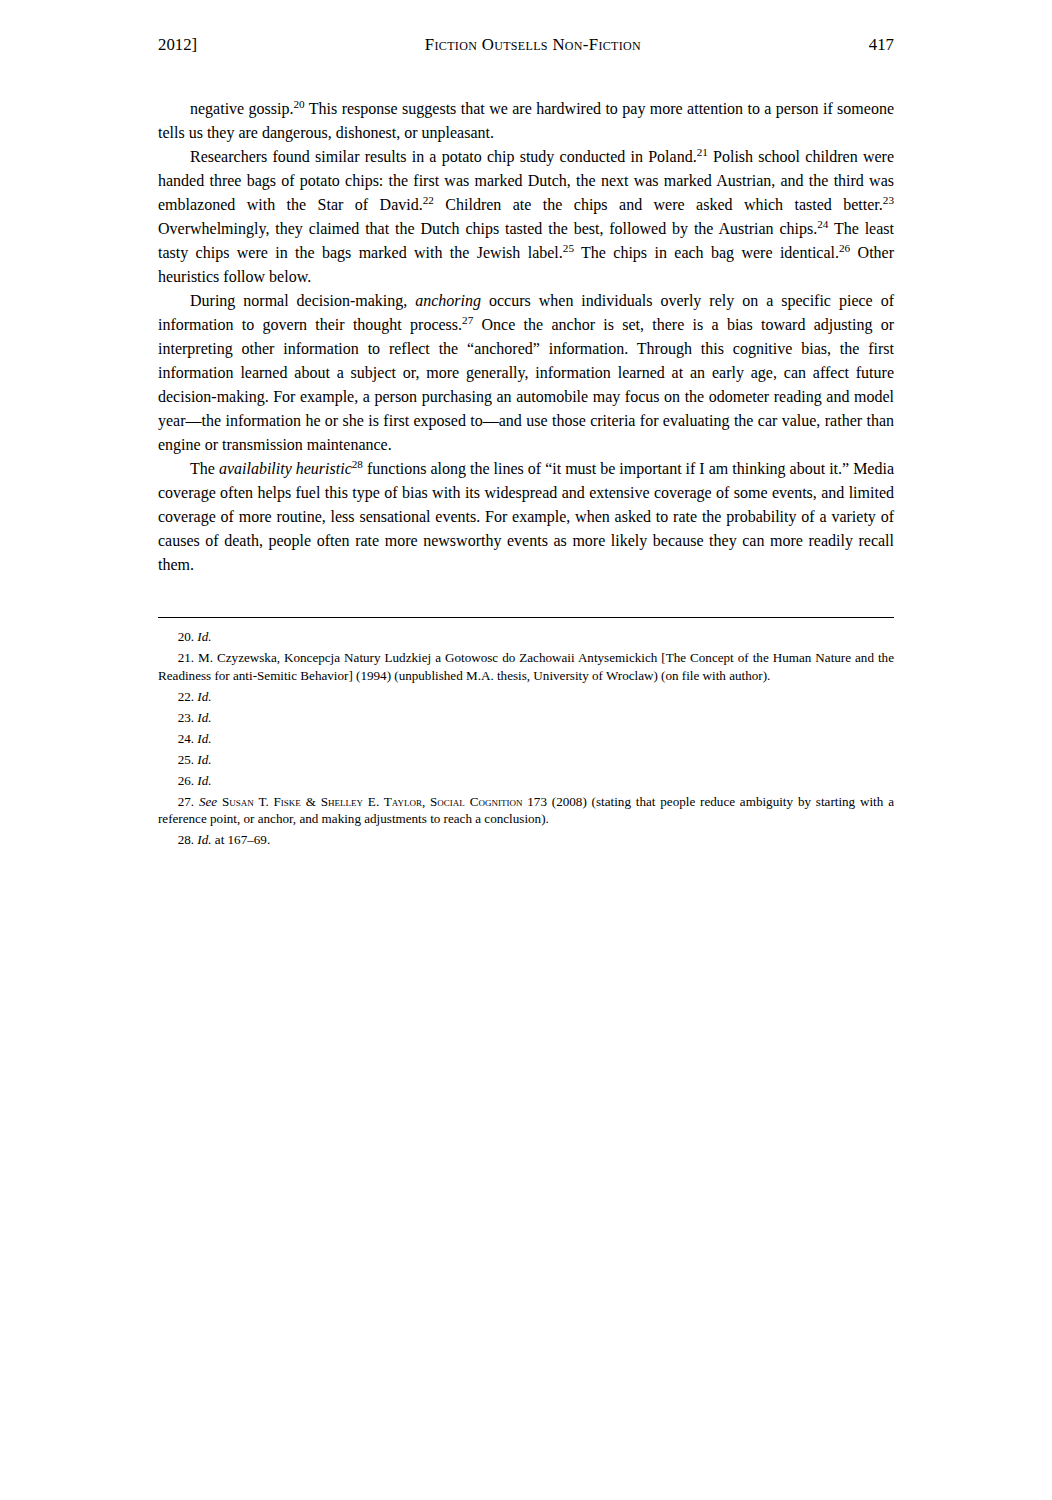2012] Fiction Outsells Non-Fiction 417
negative gossip.20 This response suggests that we are hardwired to pay more attention to a person if someone tells us they are dangerous, dishonest, or unpleasant.
Researchers found similar results in a potato chip study conducted in Poland.21 Polish school children were handed three bags of potato chips: the first was marked Dutch, the next was marked Austrian, and the third was emblazoned with the Star of David.22 Children ate the chips and were asked which tasted better.23 Overwhelmingly, they claimed that the Dutch chips tasted the best, followed by the Austrian chips.24 The least tasty chips were in the bags marked with the Jewish label.25 The chips in each bag were identical.26 Other heuristics follow below.
During normal decision-making, anchoring occurs when individuals overly rely on a specific piece of information to govern their thought process.27 Once the anchor is set, there is a bias toward adjusting or interpreting other information to reflect the “anchored” information. Through this cognitive bias, the first information learned about a subject or, more generally, information learned at an early age, can affect future decision-making. For example, a person purchasing an automobile may focus on the odometer reading and model year—the information he or she is first exposed to—and use those criteria for evaluating the car value, rather than engine or transmission maintenance.
The availability heuristic28 functions along the lines of “it must be important if I am thinking about it.” Media coverage often helps fuel this type of bias with its widespread and extensive coverage of some events, and limited coverage of more routine, less sensational events. For example, when asked to rate the probability of a variety of causes of death, people often rate more newsworthy events as more likely because they can more readily recall them.
20. Id.
21. M. Czyzewska, Koncepcja Natury Ludzkiej a Gotowosc do Zachowaii Antysemickich [The Concept of the Human Nature and the Readiness for anti-Semitic Behavior] (1994) (unpublished M.A. thesis, University of Wroclaw) (on file with author).
22. Id.
23. Id.
24. Id.
25. Id.
26. Id.
27. See Susan T. Fiske & Shelley E. Taylor, Social Cognition 173 (2008) (stating that people reduce ambiguity by starting with a reference point, or anchor, and making adjustments to reach a conclusion).
28. Id. at 167–69.